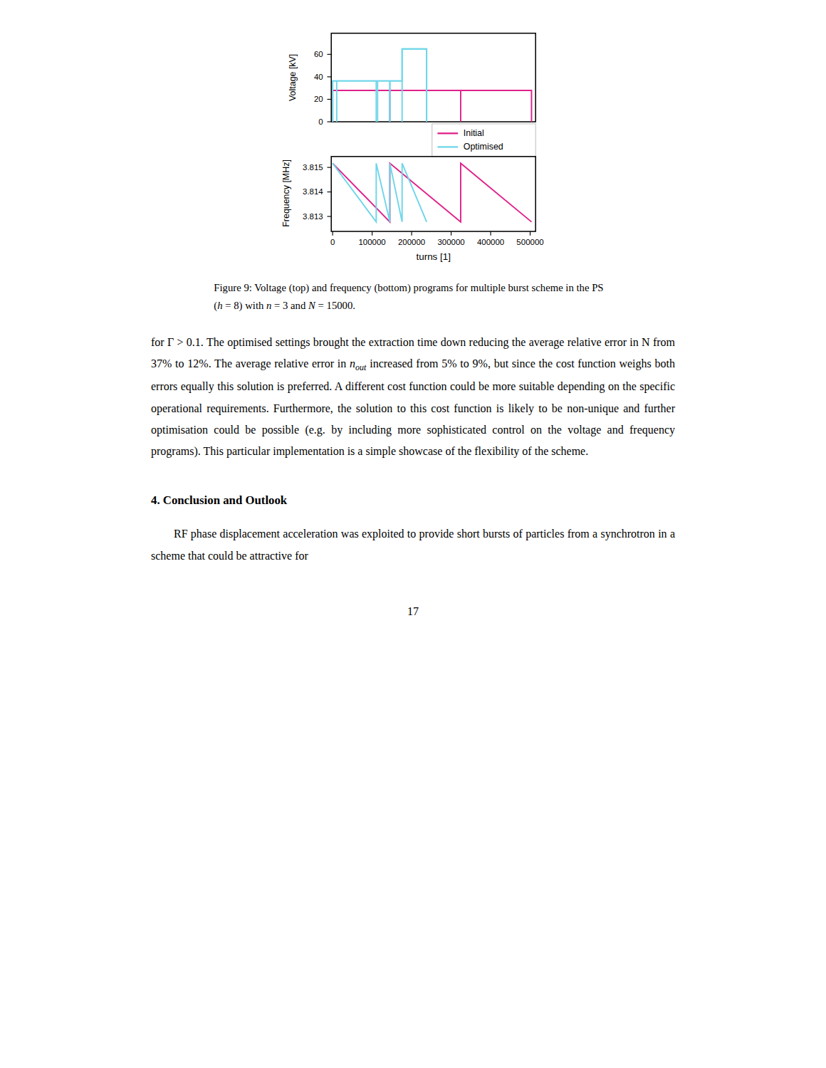0 20 40 60 Voltage [kV] Initial Optimised 3.815 3.814 3.813 Frequency [MHz] 0 100000 200000 300000 400000 500000 turns [1]
Figure 9: Voltage (top) and frequency (bottom) programs for multiple burst scheme in the PS (h = 8) with n = 3 and N = 15000.
for Γ > 0.1. The optimised settings brought the extraction time down reducing the average relative error in N from 37% to 12%. The average relative error in nout increased from 5% to 9%, but since the cost function weighs both errors equally this solution is preferred. A different cost function could be more suitable depending on the specific operational requirements. Furthermore, the solution to this cost function is likely to be non-unique and further optimisation could be possible (e.g. by including more sophisticated control on the voltage and frequency programs). This particular implementation is a simple showcase of the flexibility of the scheme.
4. Conclusion and Outlook
RF phase displacement acceleration was exploited to provide short bursts of particles from a synchrotron in a scheme that could be attractive for
17